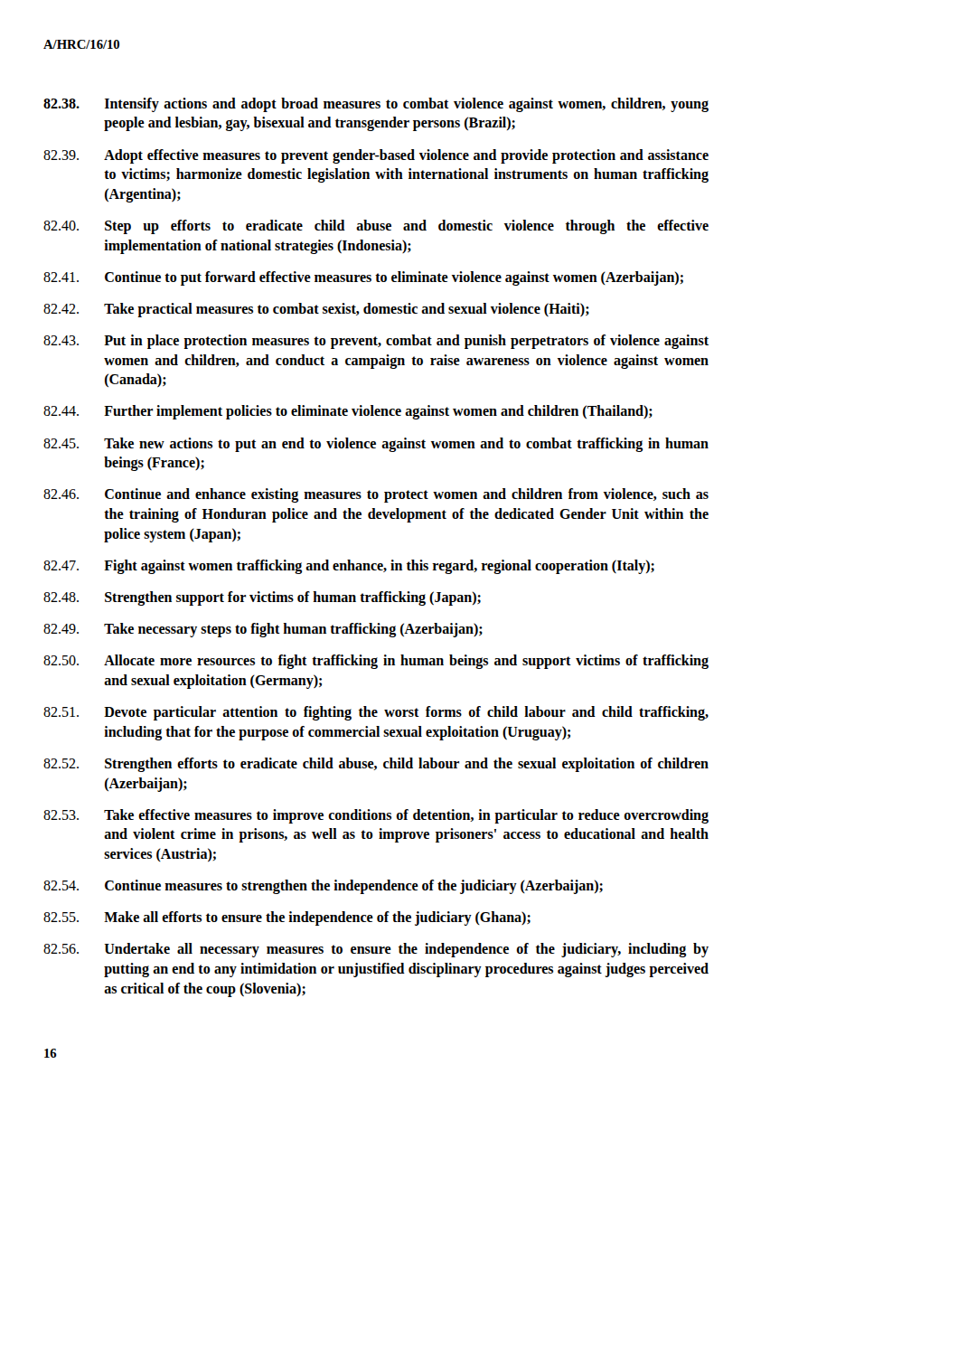A/HRC/16/10
82.38.
Intensify actions and adopt broad measures to combat violence against women, children, young people and lesbian, gay, bisexual and transgender persons (Brazil);
82.39.
Adopt effective measures to prevent gender-based violence and provide protection and assistance to victims; harmonize domestic legislation with international instruments on human trafficking (Argentina);
82.40.
Step up efforts to eradicate child abuse and domestic violence through the effective implementation of national strategies (Indonesia);
82.41.
Continue to put forward effective measures to eliminate violence against women (Azerbaijan);
82.42.
Take practical measures to combat sexist, domestic and sexual violence (Haiti);
82.43.
Put in place protection measures to prevent, combat and punish perpetrators of violence against women and children, and conduct a campaign to raise awareness on violence against women (Canada);
82.44.
Further implement policies to eliminate violence against women and children (Thailand);
82.45.
Take new actions to put an end to violence against women and to combat trafficking in human beings (France);
82.46.
Continue and enhance existing measures to protect women and children from violence, such as the training of Honduran police and the development of the dedicated Gender Unit within the police system (Japan);
82.47.
Fight against women trafficking and enhance, in this regard, regional cooperation (Italy);
82.48.
Strengthen support for victims of human trafficking (Japan);
82.49.
Take necessary steps to fight human trafficking (Azerbaijan);
82.50.
Allocate more resources to fight trafficking in human beings and support victims of trafficking and sexual exploitation (Germany);
82.51.
Devote particular attention to fighting the worst forms of child labour and child trafficking, including that for the purpose of commercial sexual exploitation (Uruguay);
82.52.
Strengthen efforts to eradicate child abuse, child labour and the sexual exploitation of children (Azerbaijan);
82.53.
Take effective measures to improve conditions of detention, in particular to reduce overcrowding and violent crime in prisons, as well as to improve prisoners' access to educational and health services (Austria);
82.54.
Continue measures to strengthen the independence of the judiciary (Azerbaijan);
82.55.
Make all efforts to ensure the independence of the judiciary (Ghana);
82.56.
Undertake all necessary measures to ensure the independence of the judiciary, including by putting an end to any intimidation or unjustified disciplinary procedures against judges perceived as critical of the coup (Slovenia);
16